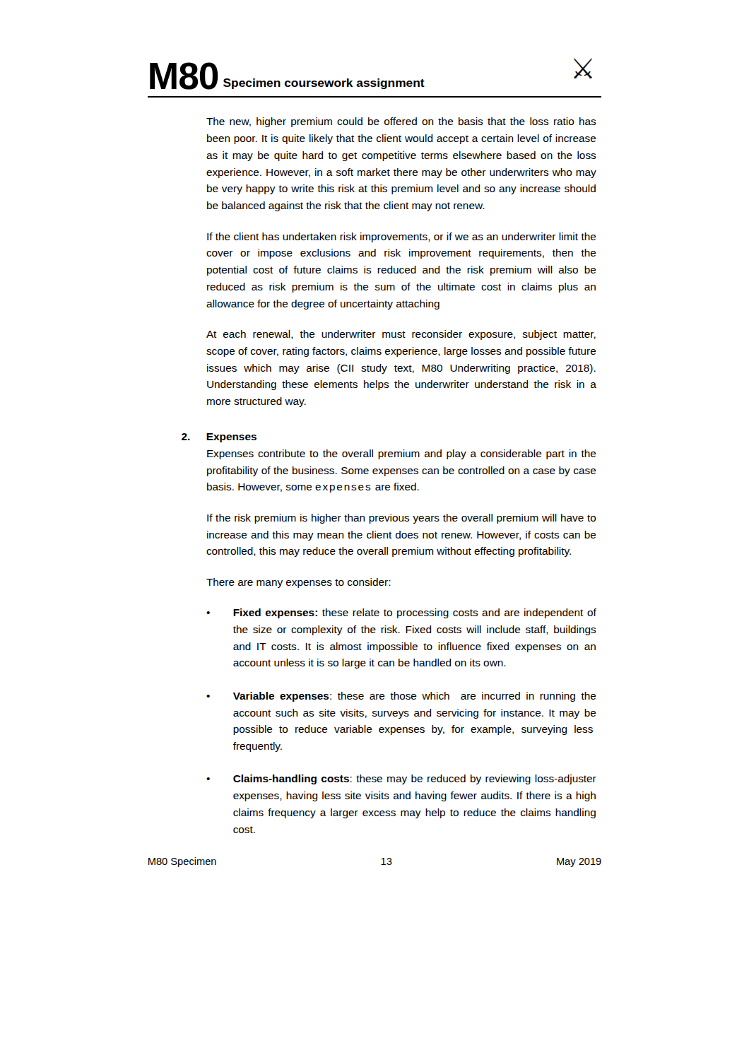⚔
M80 Specimen coursework assignment
The new, higher premium could be offered on the basis that the loss ratio has been poor. It is quite likely that the client would accept a certain level of increase as it may be quite hard to get competitive terms elsewhere based on the loss experience. However, in a soft market there may be other underwriters who may be very happy to write this risk at this premium level and so any increase should be balanced against the risk that the client may not renew.
If the client has undertaken risk improvements, or if we as an underwriter limit the cover or impose exclusions and risk improvement requirements, then the potential cost of future claims is reduced and the risk premium will also be reduced as risk premium is the sum of the ultimate cost in claims plus an allowance for the degree of uncertainty attaching
At each renewal, the underwriter must reconsider exposure, subject matter, scope of cover, rating factors, claims experience, large losses and possible future issues which may arise (CII study text, M80 Underwriting practice, 2018). Understanding these elements helps the underwriter understand the risk in a more structured way.
2. Expenses
Expenses contribute to the overall premium and play a considerable part in the profitability of the business. Some expenses can be controlled on a case by case basis. However, some expenses are fixed.
If the risk premium is higher than previous years the overall premium will have to increase and this may mean the client does not renew. However, if costs can be controlled, this may reduce the overall premium without effecting profitability.
There are many expenses to consider:
Fixed expenses: these relate to processing costs and are independent of the size or complexity of the risk. Fixed costs will include staff, buildings and IT costs. It is almost impossible to influence fixed expenses on an account unless it is so large it can be handled on its own.
Variable expenses: these are those which are incurred in running the account such as site visits, surveys and servicing for instance. It may be possible to reduce variable expenses by, for example, surveying less frequently.
Claims-handling costs: these may be reduced by reviewing loss-adjuster expenses, having less site visits and having fewer audits. If there is a high claims frequency a larger excess may help to reduce the claims handling cost.
M80 Specimen 13 May 2019